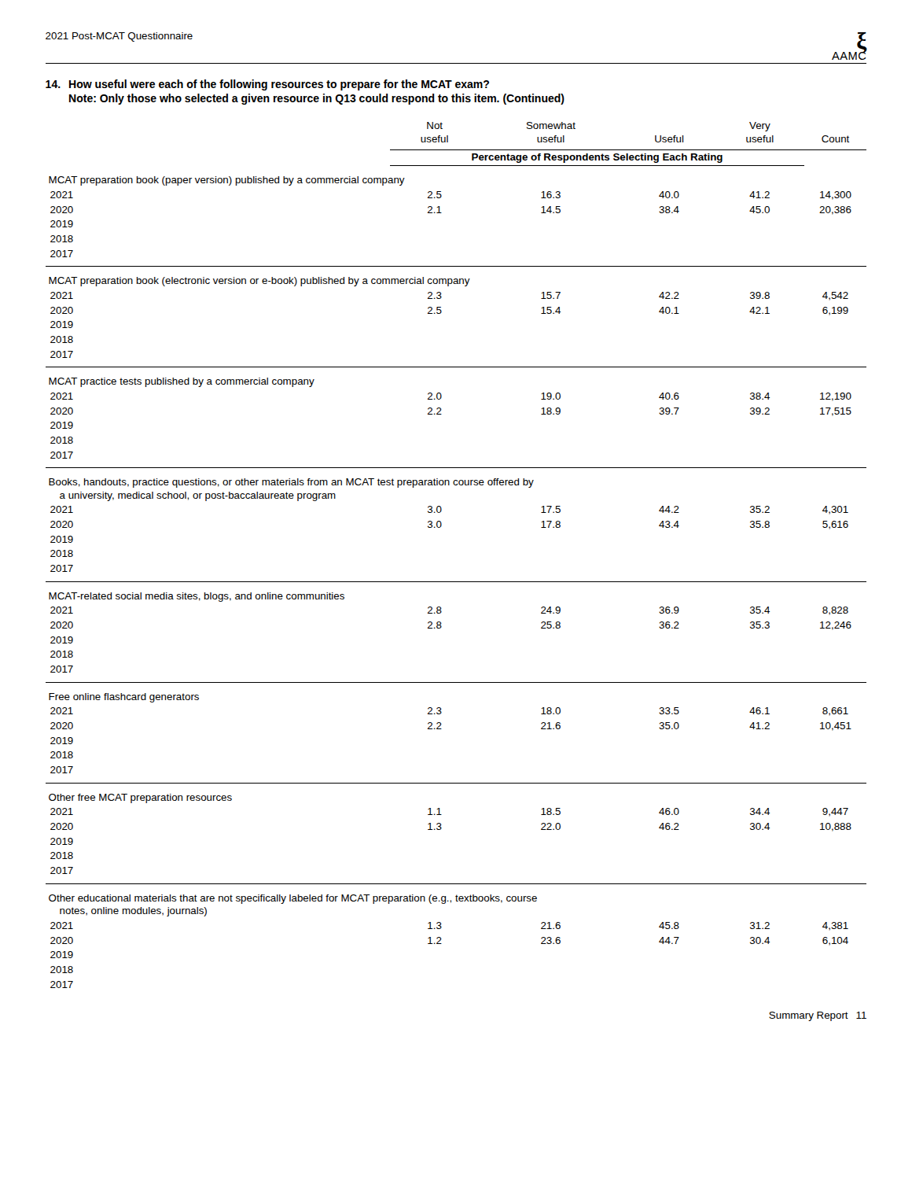2021 Post-MCAT Questionnaire
ξ AAMC
14. How useful were each of the following resources to prepare for the MCAT exam?
Note: Only those who selected a given resource in Q13 could respond to this item. (Continued)
| | Percentage of Respondents Selecting Each Rating | |
| --- | --- | --- |
| | Not useful | Somewhat useful | Useful | Very useful | Count |
| MCAT preparation book (paper version) published by a commercial company |
| 2021 | 2.5 | 16.3 | 40.0 | 41.2 | 14,300 |
| 2020 | 2.1 | 14.5 | 38.4 | 45.0 | 20,386 |
| 2019 | | | | | |
| 2018 | | | | | |
| 2017 | | | | | |
| MCAT preparation book (electronic version or e-book) published by a commercial company |
| 2021 | 2.3 | 15.7 | 42.2 | 39.8 | 4,542 |
| 2020 | 2.5 | 15.4 | 40.1 | 42.1 | 6,199 |
| 2019 | | | | | |
| 2018 | | | | | |
| 2017 | | | | | |
| MCAT practice tests published by a commercial company |
| 2021 | 2.0 | 19.0 | 40.6 | 38.4 | 12,190 |
| 2020 | 2.2 | 18.9 | 39.7 | 39.2 | 17,515 |
| 2019 | | | | | |
| 2018 | | | | | |
| 2017 | | | | | |
| Books, handouts, practice questions, or other materials from an MCAT test preparation course offered by a university, medical school, or post-baccalaureate program |
| 2021 | 3.0 | 17.5 | 44.2 | 35.2 | 4,301 |
| 2020 | 3.0 | 17.8 | 43.4 | 35.8 | 5,616 |
| 2019 | | | | | |
| 2018 | | | | | |
| 2017 | | | | | |
| MCAT-related social media sites, blogs, and online communities |
| 2021 | 2.8 | 24.9 | 36.9 | 35.4 | 8,828 |
| 2020 | 2.8 | 25.8 | 36.2 | 35.3 | 12,246 |
| 2019 | | | | | |
| 2018 | | | | | |
| 2017 | | | | | |
| Free online flashcard generators |
| 2021 | 2.3 | 18.0 | 33.5 | 46.1 | 8,661 |
| 2020 | 2.2 | 21.6 | 35.0 | 41.2 | 10,451 |
| 2019 | | | | | |
| 2018 | | | | | |
| 2017 | | | | | |
| Other free MCAT preparation resources |
| 2021 | 1.1 | 18.5 | 46.0 | 34.4 | 9,447 |
| 2020 | 1.3 | 22.0 | 46.2 | 30.4 | 10,888 |
| 2019 | | | | | |
| 2018 | | | | | |
| 2017 | | | | | |
| Other educational materials that are not specifically labeled for MCAT preparation (e.g., textbooks, course notes, online modules, journals) |
| 2021 | 1.3 | 21.6 | 45.8 | 31.2 | 4,381 |
| 2020 | 1.2 | 23.6 | 44.7 | 30.4 | 6,104 |
| 2019 | | | | | |
| 2018 | | | | | |
| 2017 | | | | | |
Summary Report11